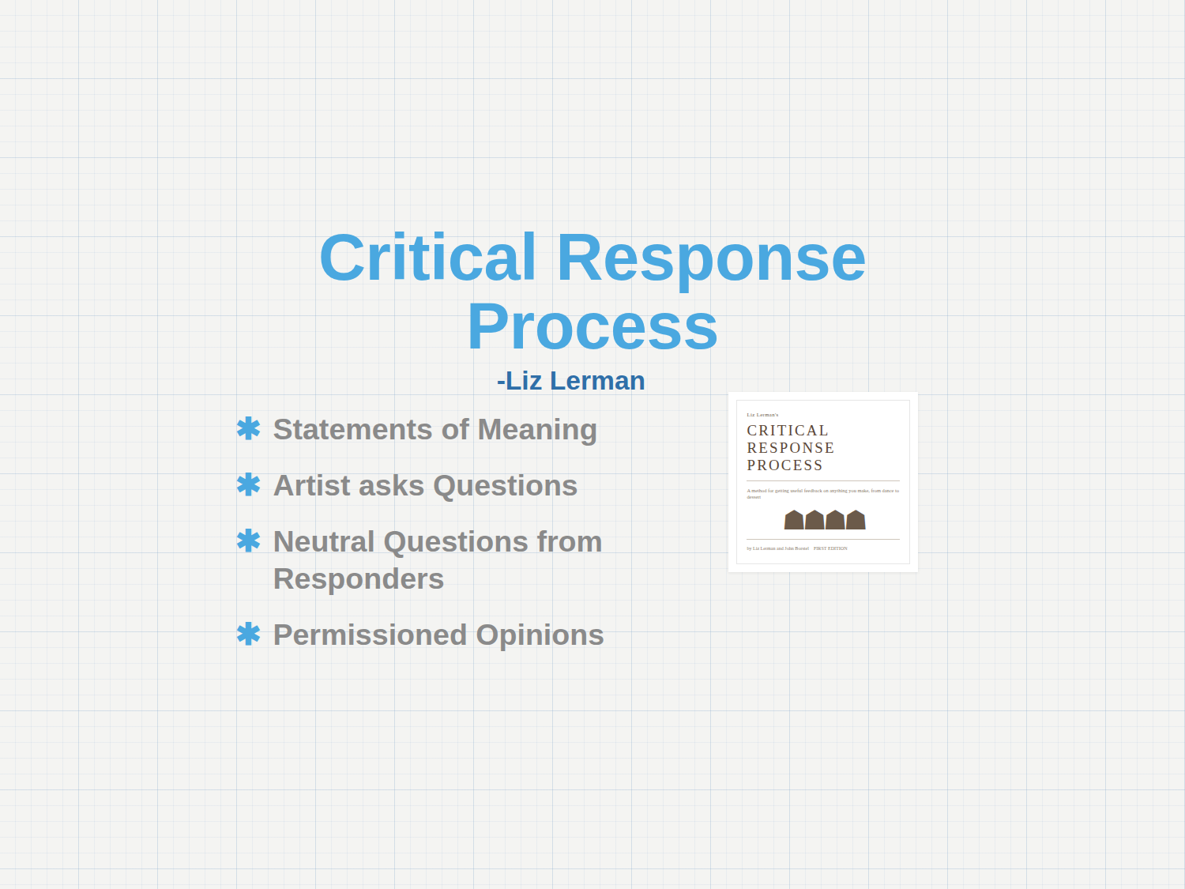Critical Response Process
-Liz Lerman
✱Statements of Meaning
✱Artist asks Questions
✱Neutral Questions from Responders
✱Permissioned Opinions
Liz Lerman's
CRITICAL
RESPONSE
PROCESS
A method for getting useful feedback on anything you make, from dance to dessert
☗☗☗☗
by Liz Lerman and John Borstel FIRST EDITION